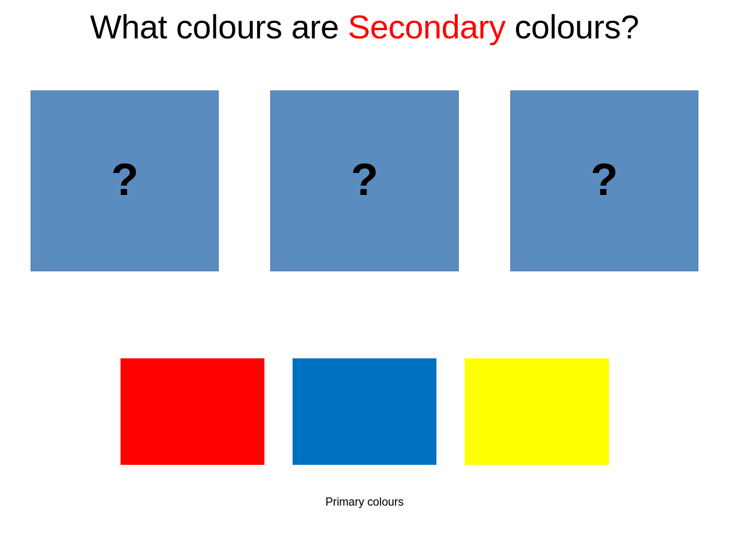What colours are Secondary colours?
?
?
?
Primary colours